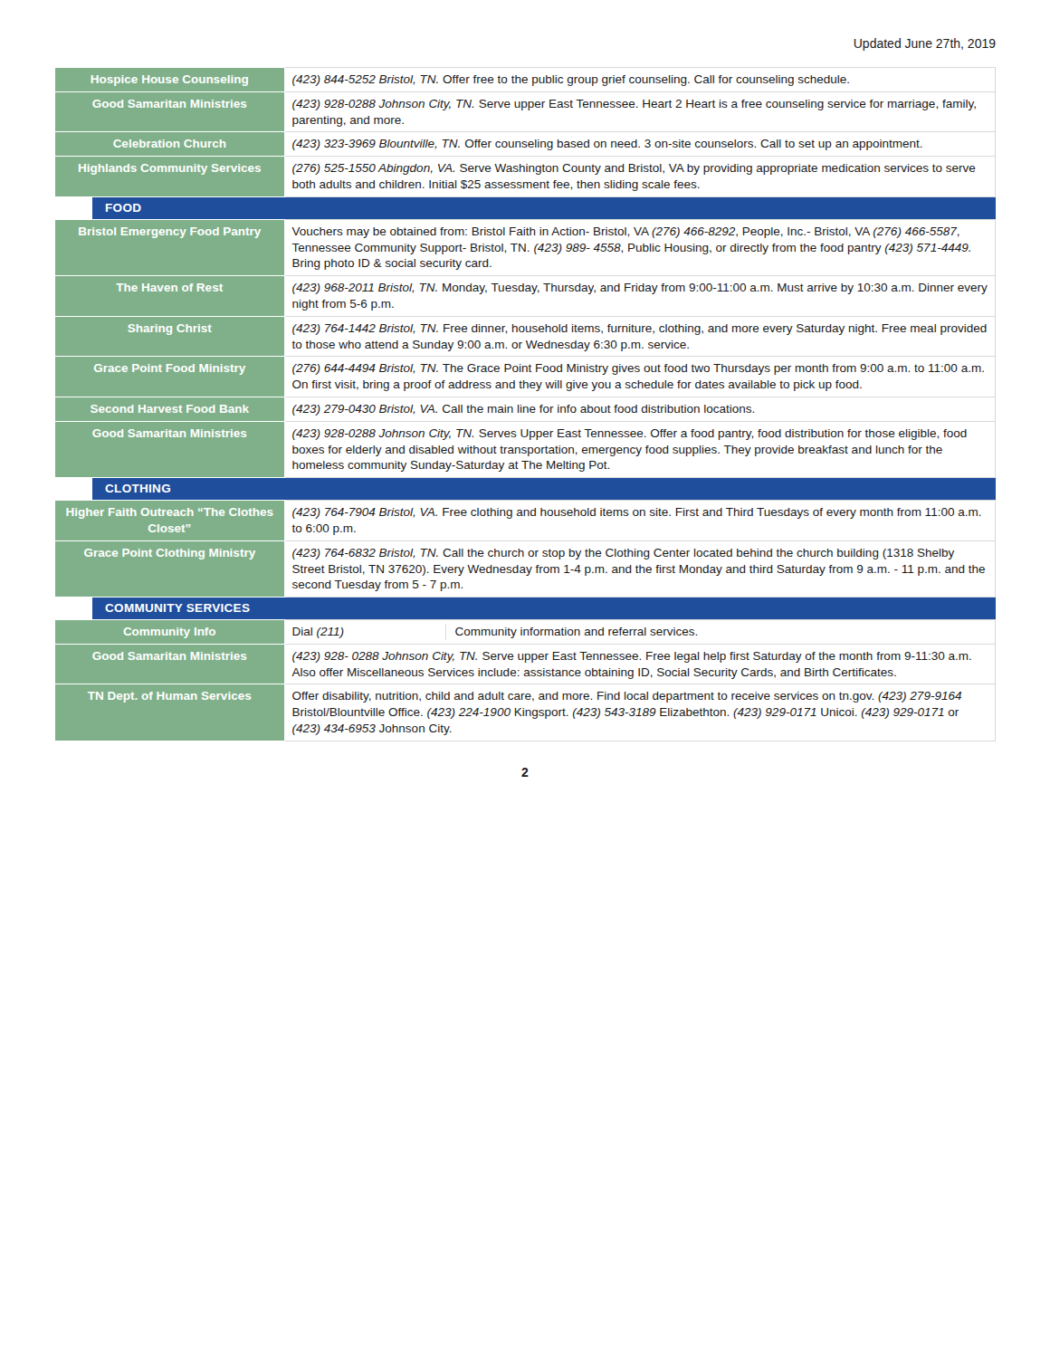Updated June 27th, 2019
| Hospice House Counseling | (423) 844-5252 Bristol, TN. Offer free to the public group grief counseling. Call for counseling schedule. |
| Good Samaritan Ministries | (423) 928-0288 Johnson City, TN. Serve upper East Tennessee. Heart 2 Heart is a free counseling service for marriage, family, parenting, and more. |
| Celebration Church | (423) 323-3969 Blountville, TN. Offer counseling based on need. 3 on-site counselors. Call to set up an appointment. |
| Highlands Community Services | (276) 525-1550 Abingdon, VA. Serve Washington County and Bristol, VA by providing appropriate medication services to serve both adults and children. Initial $25 assessment fee, then sliding scale fees. |
| FOOD |
| Bristol Emergency Food Pantry | Vouchers may be obtained from: Bristol Faith in Action- Bristol, VA (276) 466-8292 , People, Inc.- Bristol, VA (276) 466-5587 , Tennessee Community Support- Bristol, TN. (423) 989- 4558 , Public Housing, or directly from the food pantry (423) 571-4449. Bring photo ID & social security card. |
| The Haven of Rest | (423) 968-2011 Bristol, TN. Monday, Tuesday, Thursday, and Friday from 9:00-11:00 a.m. Must arrive by 10:30 a.m. Dinner every night from 5-6 p.m. |
| Sharing Christ | (423) 764-1442 Bristol, TN. Free dinner, household items, furniture, clothing, and more every Saturday night. Free meal provided to those who attend a Sunday 9:00 a.m. or Wednesday 6:30 p.m. service. |
| Grace Point Food Ministry | (276) 644-4494 Bristol, TN. The Grace Point Food Ministry gives out food two Thursdays per month from 9:00 a.m. to 11:00 a.m. On first visit, bring a proof of address and they will give you a schedule for dates available to pick up food. |
| Second Harvest Food Bank | (423) 279-0430 Bristol, VA. Call the main line for info about food distribution locations. |
| Good Samaritan Ministries | (423) 928-0288 Johnson City, TN. Serves Upper East Tennessee. Offer a food pantry, food distribution for those eligible, food boxes for elderly and disabled without transportation, emergency food supplies. They provide breakfast and lunch for the homeless community Sunday-Saturday at The Melting Pot. |
| CLOTHING |
| Higher Faith Outreach “The Clothes Closet” | (423) 764-7904 Bristol, VA. Free clothing and household items on site. First and Third Tuesdays of every month from 11:00 a.m. to 6:00 p.m. |
| Grace Point Clothing Ministry | (423) 764-6832 Bristol, TN. Call the church or stop by the Clothing Center located behind the church building (1318 Shelby Street Bristol, TN 37620). Every Wednesday from 1-4 p.m. and the first Monday and third Saturday from 9 a.m. - 11 p.m. and the second Tuesday from 5 - 7 p.m. |
| COMMUNITY SERVICES |
| Community Info | Dial (211) Community information and referral services. |
| Good Samaritan Ministries | (423) 928- 0288 Johnson City, TN. Serve upper East Tennessee. Free legal help first Saturday of the month from 9-11:30 a.m. Also offer Miscellaneous Services include: assistance obtaining ID, Social Security Cards, and Birth Certificates. |
| TN Dept. of Human Services | Offer disability, nutrition, child and adult care, and more. Find local department to receive services on tn.gov. (423) 279-9164 Bristol/Blountville Office. (423) 224-1900 Kingsport. (423) 543-3189 Elizabethton. (423) 929-0171 Unicoi. (423) 929-0171 or (423) 434-6953 Johnson City. |
2